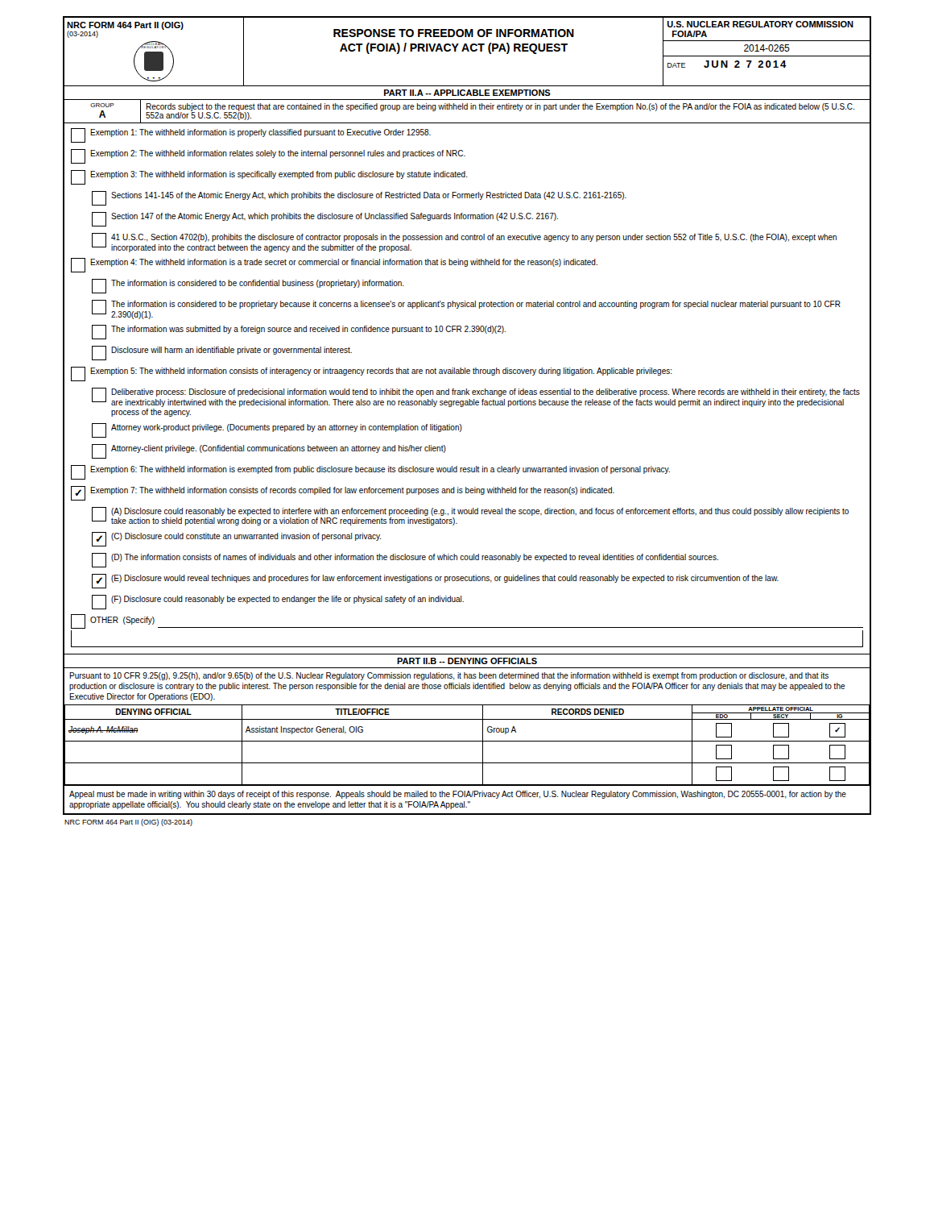NRC FORM 464 Part II (OIG)
(03-2014)
NUCLEAR REGULATORY ★ ★ ★ ★ ★
RESPONSE TO FREEDOM OF INFORMATION
ACT (FOIA) / PRIVACY ACT (PA) REQUEST
U.S. NUCLEAR REGULATORY COMMISSION FOIA/PA
2014-0265
DATE JUN 2 7 2014
PART II.A -- APPLICABLE EXEMPTIONS
GROUP
A
Records subject to the request that are contained in the specified group are being withheld in their entirety or in part under the Exemption No.(s) of the PA and/or the FOIA as indicated below (5 U.S.C. 552a and/or 5 U.S.C. 552(b)).
Exemption 1: The withheld information is properly classified pursuant to Executive Order 12958.
Exemption 2: The withheld information relates solely to the internal personnel rules and practices of NRC.
Exemption 3: The withheld information is specifically exempted from public disclosure by statute indicated.
Sections 141-145 of the Atomic Energy Act, which prohibits the disclosure of Restricted Data or Formerly Restricted Data (42 U.S.C. 2161-2165).
Section 147 of the Atomic Energy Act, which prohibits the disclosure of Unclassified Safeguards Information (42 U.S.C. 2167).
41 U.S.C., Section 4702(b), prohibits the disclosure of contractor proposals in the possession and control of an executive agency to any person under section 552 of Title 5, U.S.C. (the FOIA), except when incorporated into the contract between the agency and the submitter of the proposal.
Exemption 4: The withheld information is a trade secret or commercial or financial information that is being withheld for the reason(s) indicated.
The information is considered to be confidential business (proprietary) information.
The information is considered to be proprietary because it concerns a licensee's or applicant's physical protection or material control and accounting program for special nuclear material pursuant to 10 CFR 2.390(d)(1).
The information was submitted by a foreign source and received in confidence pursuant to 10 CFR 2.390(d)(2).
Disclosure will harm an identifiable private or governmental interest.
Exemption 5: The withheld information consists of interagency or intraagency records that are not available through discovery during litigation. Applicable privileges:
Deliberative process: Disclosure of predecisional information would tend to inhibit the open and frank exchange of ideas essential to the deliberative process. Where records are withheld in their entirety, the facts are inextricably intertwined with the predecisional information. There also are no reasonably segregable factual portions because the release of the facts would permit an indirect inquiry into the predecisional process of the agency.
Attorney work-product privilege. (Documents prepared by an attorney in contemplation of litigation)
Attorney-client privilege. (Confidential communications between an attorney and his/her client)
Exemption 6: The withheld information is exempted from public disclosure because its disclosure would result in a clearly unwarranted invasion of personal privacy.
✓ Exemption 7: The withheld information consists of records compiled for law enforcement purposes and is being withheld for the reason(s) indicated.
(A) Disclosure could reasonably be expected to interfere with an enforcement proceeding (e.g., it would reveal the scope, direction, and focus of enforcement efforts, and thus could possibly allow recipients to take action to shield potential wrong doing or a violation of NRC requirements from investigators).
✓ (C) Disclosure could constitute an unwarranted invasion of personal privacy.
(D) The information consists of names of individuals and other information the disclosure of which could reasonably be expected to reveal identities of confidential sources.
✓ (E) Disclosure would reveal techniques and procedures for law enforcement investigations or prosecutions, or guidelines that could reasonably be expected to risk circumvention of the law.
(F) Disclosure could reasonably be expected to endanger the life or physical safety of an individual.
OTHER (Specify)
PART II.B -- DENYING OFFICIALS
Pursuant to 10 CFR 9.25(g), 9.25(h), and/or 9.65(b) of the U.S. Nuclear Regulatory Commission regulations, it has been determined that the information withheld is exempt from production or disclosure, and that its production or disclosure is contrary to the public interest. The person responsible for the denial are those officials identified below as denying officials and the FOIA/PA Officer for any denials that may be appealed to the Executive Director for Operations (EDO).
| DENYING OFFICIAL | TITLE/OFFICE | RECORDS DENIED | APPELLATE OFFICIAL EDO SECY IG |
| --- | --- | --- | --- |
| Joseph A. McMillan | Assistant Inspector General, OIG | Group A | ✓ |
Appeal must be made in writing within 30 days of receipt of this response. Appeals should be mailed to the FOIA/Privacy Act Officer, U.S. Nuclear Regulatory Commission, Washington, DC 20555-0001, for action by the appropriate appellate official(s). You should clearly state on the envelope and letter that it is a "FOIA/PA Appeal."
NRC FORM 464 Part II (OIG) (03-2014)